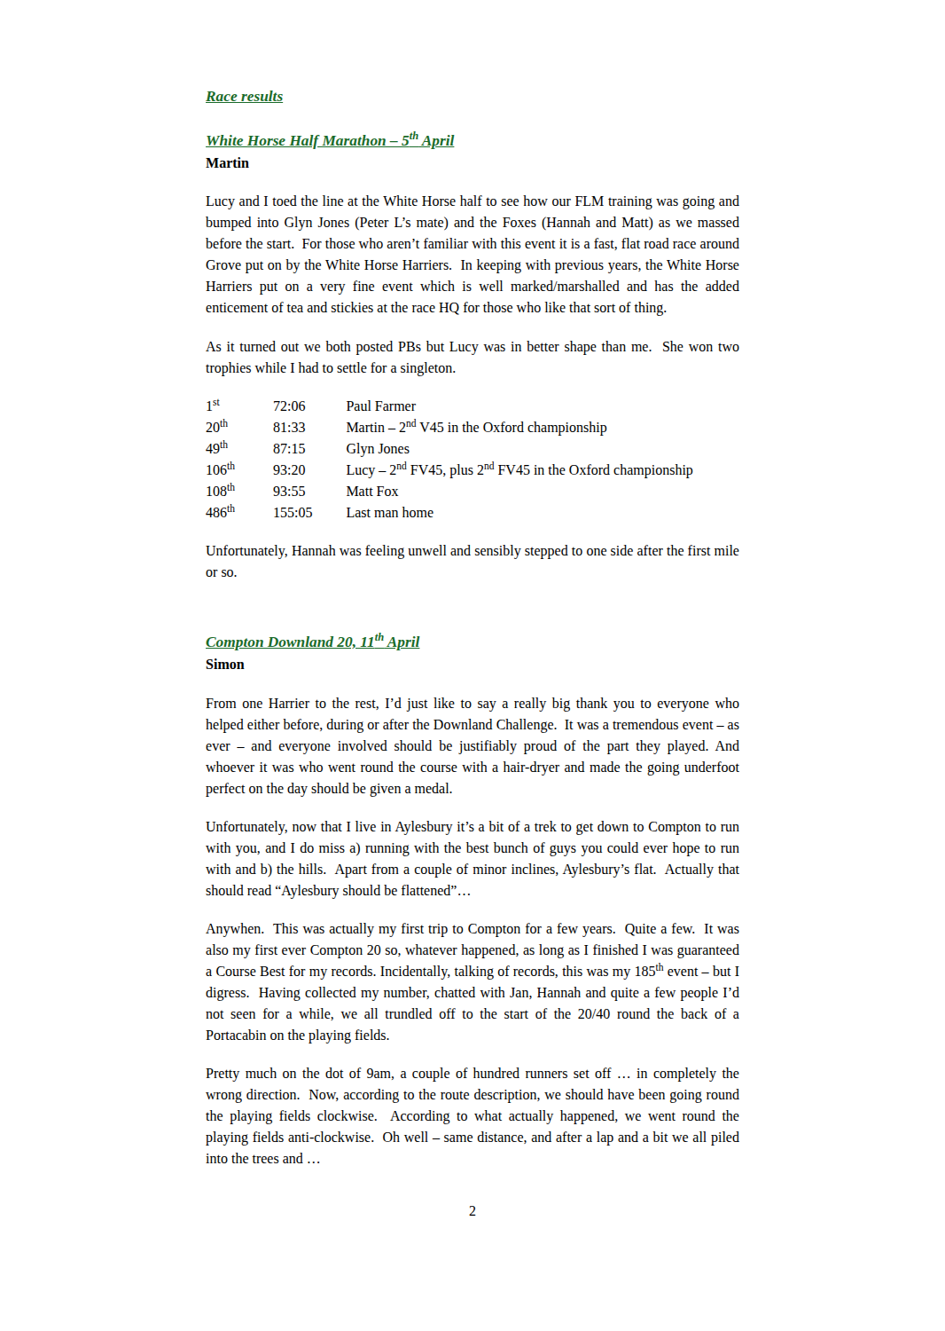Race results
White Horse Half Marathon – 5th April
Martin
Lucy and I toed the line at the White Horse half to see how our FLM training was going and bumped into Glyn Jones (Peter L’s mate) and the Foxes (Hannah and Matt) as we massed before the start. For those who aren’t familiar with this event it is a fast, flat road race around Grove put on by the White Horse Harriers. In keeping with previous years, the White Horse Harriers put on a very fine event which is well marked/marshalled and has the added enticement of tea and stickies at the race HQ for those who like that sort of thing.
As it turned out we both posted PBs but Lucy was in better shape than me. She won two trophies while I had to settle for a singleton.
| 1 st | 72:06 | Paul Farmer |
| 20 th | 81:33 | Martin – 2 nd V45 in the Oxford championship |
| 49 th | 87:15 | Glyn Jones |
| 106 th | 93:20 | Lucy – 2 nd FV45, plus 2 nd FV45 in the Oxford championship |
| 108 th | 93:55 | Matt Fox |
| 486 th | 155:05 | Last man home |
Unfortunately, Hannah was feeling unwell and sensibly stepped to one side after the first mile or so.
Compton Downland 20, 11th April
Simon
From one Harrier to the rest, I’d just like to say a really big thank you to everyone who helped either before, during or after the Downland Challenge. It was a tremendous event – as ever – and everyone involved should be justifiably proud of the part they played. And whoever it was who went round the course with a hair-dryer and made the going underfoot perfect on the day should be given a medal.
Unfortunately, now that I live in Aylesbury it’s a bit of a trek to get down to Compton to run with you, and I do miss a) running with the best bunch of guys you could ever hope to run with and b) the hills. Apart from a couple of minor inclines, Aylesbury’s flat. Actually that should read “Aylesbury should be flattened”…
Anywhen. This was actually my first trip to Compton for a few years. Quite a few. It was also my first ever Compton 20 so, whatever happened, as long as I finished I was guaranteed a Course Best for my records. Incidentally, talking of records, this was my 185th event – but I digress. Having collected my number, chatted with Jan, Hannah and quite a few people I’d not seen for a while, we all trundled off to the start of the 20/40 round the back of a Portacabin on the playing fields.
Pretty much on the dot of 9am, a couple of hundred runners set off … in completely the wrong direction. Now, according to the route description, we should have been going round the playing fields clockwise. According to what actually happened, we went round the playing fields anti-clockwise. Oh well – same distance, and after a lap and a bit we all piled into the trees and …
2